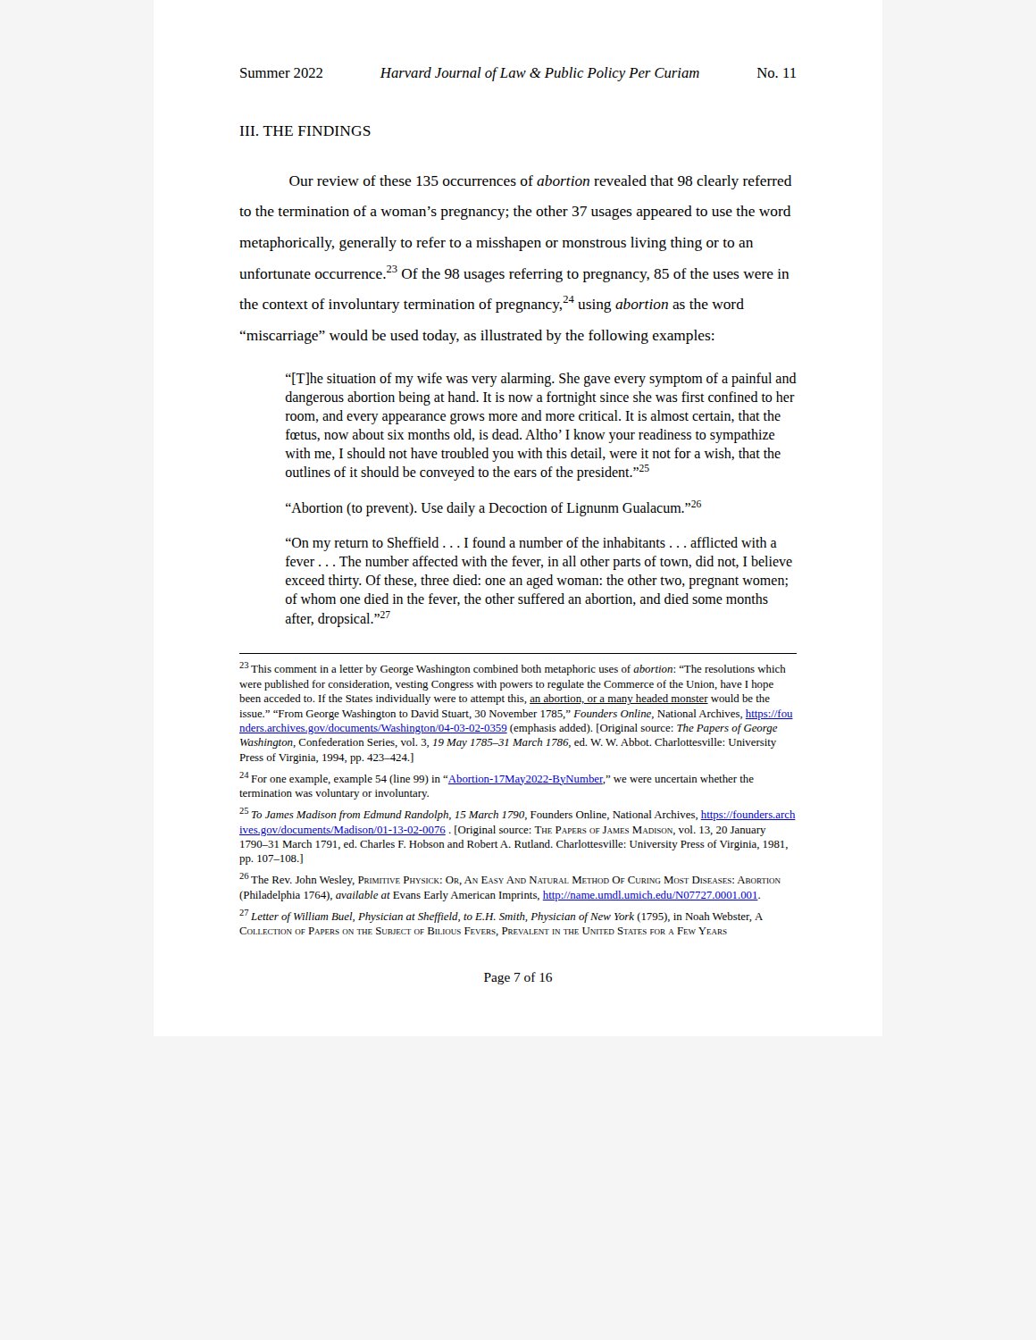Summer 2022 Harvard Journal of Law & Public Policy Per Curiam No. 11
III. The Findings
Our review of these 135 occurrences of abortion revealed that 98 clearly referred to the termination of a woman’s pregnancy; the other 37 usages appeared to use the word metaphorically, generally to refer to a misshapen or monstrous living thing or to an unfortunate occurrence.23 Of the 98 usages referring to pregnancy, 85 of the uses were in the context of involuntary termination of pregnancy,24 using abortion as the word “miscarriage” would be used today, as illustrated by the following examples:
“[T]he situation of my wife was very alarming. She gave every symptom of a painful and dangerous abortion being at hand. It is now a fortnight since she was first confined to her room, and every appearance grows more and more critical. It is almost certain, that the fœtus, now about six months old, is dead. Altho’ I know your readiness to sympathize with me, I should not have troubled you with this detail, were it not for a wish, that the outlines of it should be conveyed to the ears of the president.”25
“Abortion (to prevent). Use daily a Decoction of Lignunm Gualacum.”26
“On my return to Sheffield . . . I found a number of the inhabitants . . . afflicted with a fever . . . The number affected with the fever, in all other parts of town, did not, I believe exceed thirty. Of these, three died: one an aged woman: the other two, pregnant women; of whom one died in the fever, the other suffered an abortion, and died some months after, dropsical.”27
This comment in a letter by George Washington combined both metaphoric uses of abortion: “The resolutions which were published for consideration, vesting Congress with powers to regulate the Commerce of the Union, have I hope been acceded to. If the States individually were to attempt this, an abortion, or a many headed monster would be the issue.” “From George Washington to David Stuart, 30 November 1785,” Founders Online, National Archives, https://founders.archives.gov/documents/Washington/04-03-02-0359 (emphasis added). [Original source: The Papers of George Washington, Confederation Series, vol. 3, 19 May 1785–31 March 1786, ed. W. W. Abbot. Charlottesville: University Press of Virginia, 1994, pp. 423–424.]
For one example, example 54 (line 99) in “Abortion-17May2022-ByNumber,” we were uncertain whether the termination was voluntary or involuntary.
To James Madison from Edmund Randolph, 15 March 1790, Founders Online, National Archives, https://founders.archives.gov/documents/Madison/01-13-02-0076 . [Original source: The Papers of James Madison, vol. 13, 20 January 1790–31 March 1791, ed. Charles F. Hobson and Robert A. Rutland. Charlottesville: University Press of Virginia, 1981, pp. 107–108.]
The Rev. John Wesley, Primitive Physick: Or, An Easy And Natural Method Of Curing Most Diseases: Abortion (Philadelphia 1764), available at Evans Early American Imprints, http://name.umdl.umich.edu/N07727.0001.001.
Letter of William Buel, Physician at Sheffield, to E.H. Smith, Physician of New York (1795), in Noah Webster, A Collection of Papers on the Subject of Bilious Fevers, Prevalent in the United States for a Few Years
Page 7 of 16